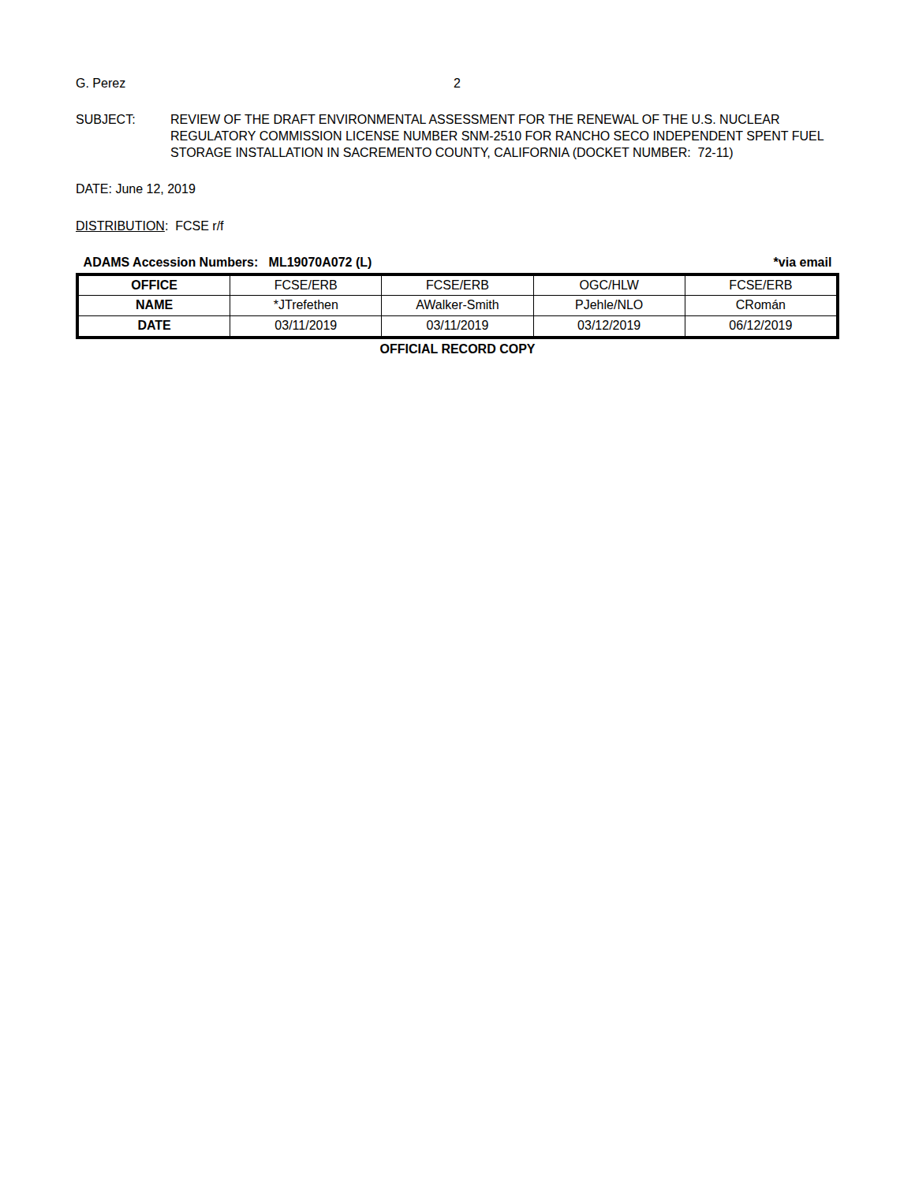G. Perez
2
SUBJECT:
REVIEW OF THE DRAFT ENVIRONMENTAL ASSESSMENT FOR THE RENEWAL OF THE U.S. NUCLEAR REGULATORY COMMISSION LICENSE NUMBER SNM-2510 FOR RANCHO SECO INDEPENDENT SPENT FUEL STORAGE INSTALLATION IN SACREMENTO COUNTY, CALIFORNIA (DOCKET NUMBER: 72-11)
DATE: June 12, 2019
DISTRIBUTION: FCSE r/f
ADAMS Accession Numbers: ML19070A072 (L) *via email
| OFFICE | FCSE/ERB | FCSE/ERB | OGC/HLW | FCSE/ERB |
| NAME | *JTrefethen | AWalker-Smith | PJehle/NLO | CRomán |
| DATE | 03/11/2019 | 03/11/2019 | 03/12/2019 | 06/12/2019 |
OFFICIAL RECORD COPY